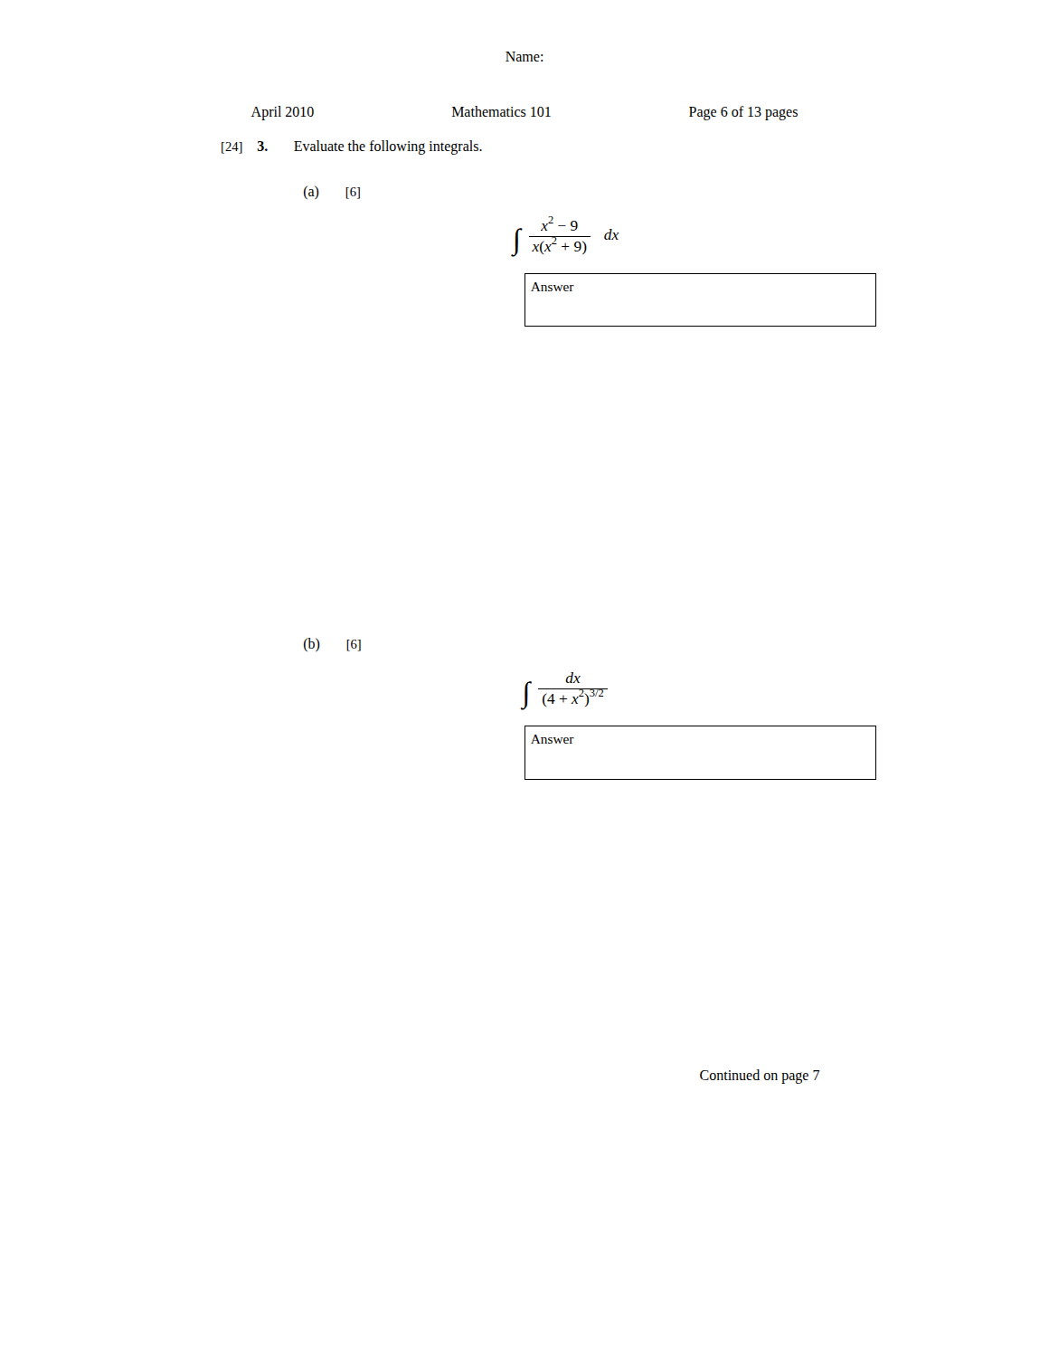Name:
April 2010
Mathematics 101
Page 6 of 13 pages
[24]
3.
Evaluate the following integrals.
(a)[6]
∫ x2 − 9 x(x2 + 9) dx
Answer
(b)[6]
∫ dx (4 + x2)3/2
Answer
Continued on page 7